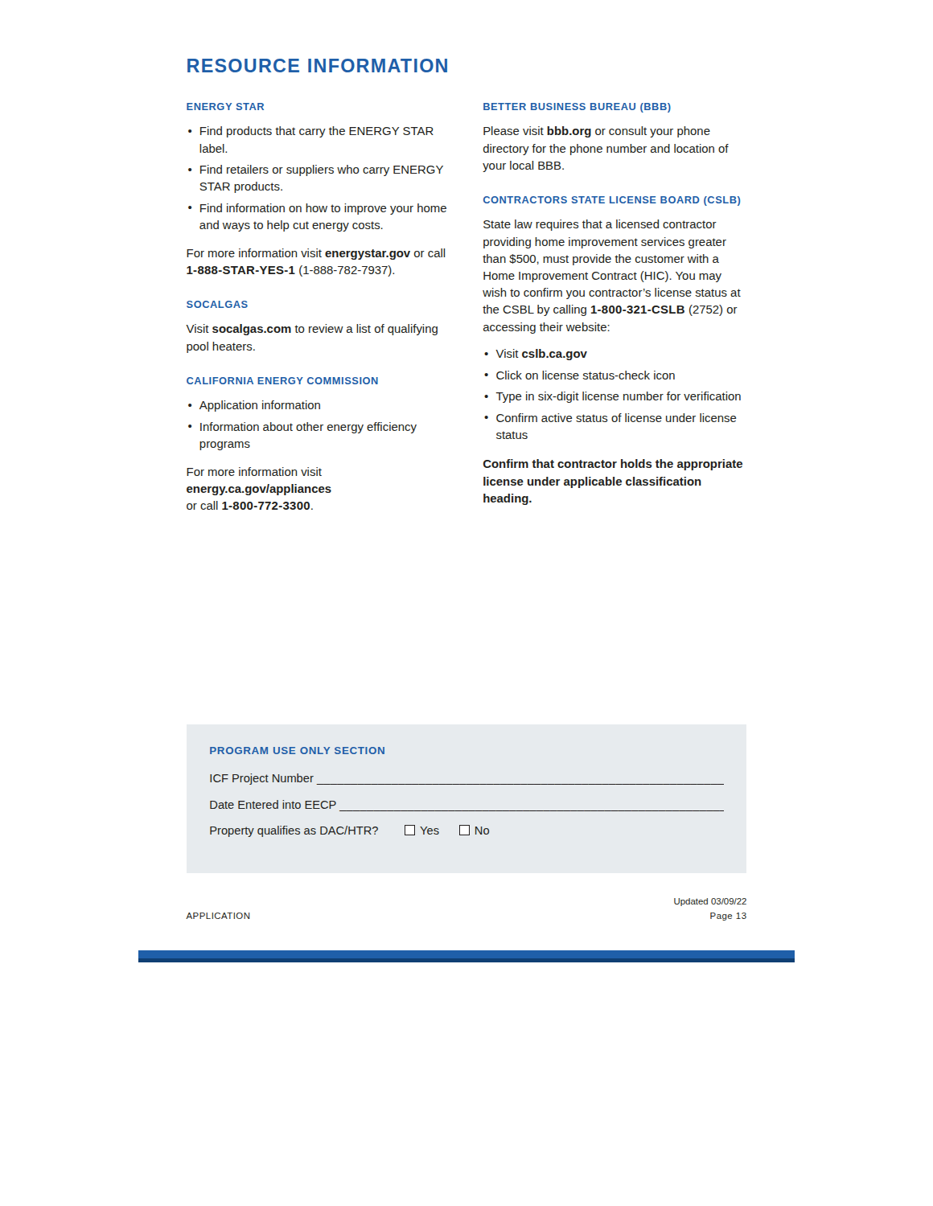Resource Information
Energy Star
Find products that carry the ENERGY STAR label.
Find retailers or suppliers who carry ENERGY STAR products.
Find information on how to improve your home and ways to help cut energy costs.
For more information visit energystar.gov or call
1-888-STAR-YES-1 (1-888-782-7937).
SoCalGas
Visit socalgas.com to review a list of qualifying pool heaters.
California Energy Commission
Application information
Information about other energy efficiency programs
For more information visit energy.ca.gov/appliances
or call 1-800-772-3300.
Better Business Bureau (BBB)
Please visit bbb.org or consult your phone directory for the phone number and location of your local BBB.
Contractors State License Board (CSLB)
State law requires that a licensed contractor providing home improvement services greater than $500, must provide the customer with a Home Improvement Contract (HIC). You may wish to confirm you contractor’s license status at the CSBL by calling 1-800-321-CSLB (2752) or accessing their website:
Visit cslb.ca.gov
Click on license status-check icon
Type in six-digit license number for verification
Confirm active status of license under license status
Confirm that contractor holds the appropriate license under applicable classification heading.
Program Use Only Section
ICF Project Number _______________________________________________________________________________________
Date Entered into EECP _________________________________________________________________________________
Property qualifies as DAC/HTR? Yes No
Updated 03/09/22
Application Page 13